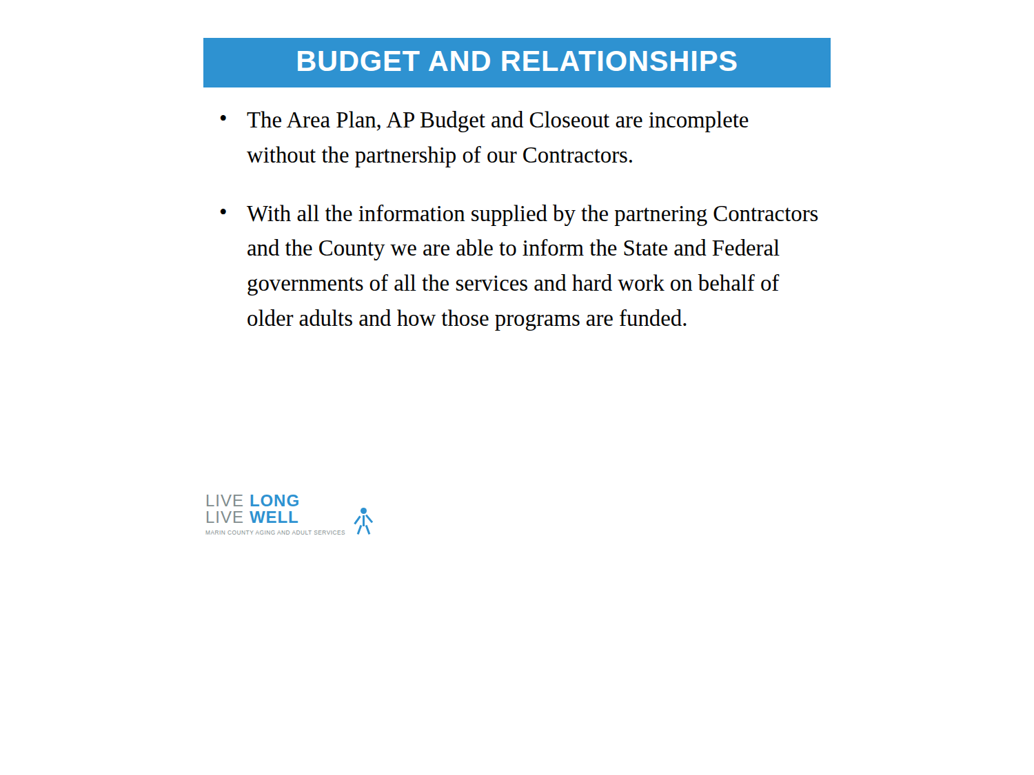Budget and Relationships
The Area Plan, AP Budget and Closeout are incomplete without the partnership of our Contractors.
With all the information supplied by the partnering Contractors and the County we are able to inform the State and Federal governments of all the services and hard work on behalf of older adults and how those programs are funded.
LIVE LONG
LIVE WELL
Marin County Aging and Adult Services